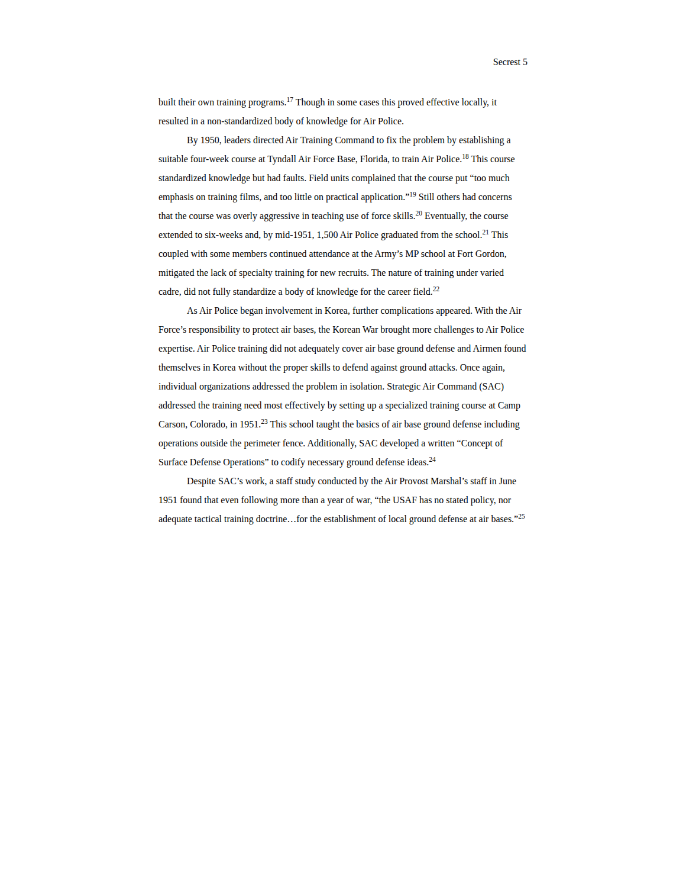Secrest 5
built their own training programs.17 Though in some cases this proved effective locally, it resulted in a non-standardized body of knowledge for Air Police.
By 1950, leaders directed Air Training Command to fix the problem by establishing a suitable four-week course at Tyndall Air Force Base, Florida, to train Air Police.18 This course standardized knowledge but had faults. Field units complained that the course put “too much emphasis on training films, and too little on practical application.”19 Still others had concerns that the course was overly aggressive in teaching use of force skills.20 Eventually, the course extended to six-weeks and, by mid-1951, 1,500 Air Police graduated from the school.21 This coupled with some members continued attendance at the Army’s MP school at Fort Gordon, mitigated the lack of specialty training for new recruits. The nature of training under varied cadre, did not fully standardize a body of knowledge for the career field.22
As Air Police began involvement in Korea, further complications appeared. With the Air Force’s responsibility to protect air bases, the Korean War brought more challenges to Air Police expertise. Air Police training did not adequately cover air base ground defense and Airmen found themselves in Korea without the proper skills to defend against ground attacks. Once again, individual organizations addressed the problem in isolation. Strategic Air Command (SAC) addressed the training need most effectively by setting up a specialized training course at Camp Carson, Colorado, in 1951.23 This school taught the basics of air base ground defense including operations outside the perimeter fence. Additionally, SAC developed a written “Concept of Surface Defense Operations” to codify necessary ground defense ideas.24
Despite SAC’s work, a staff study conducted by the Air Provost Marshal’s staff in June 1951 found that even following more than a year of war, “the USAF has no stated policy, nor adequate tactical training doctrine…for the establishment of local ground defense at air bases.”25